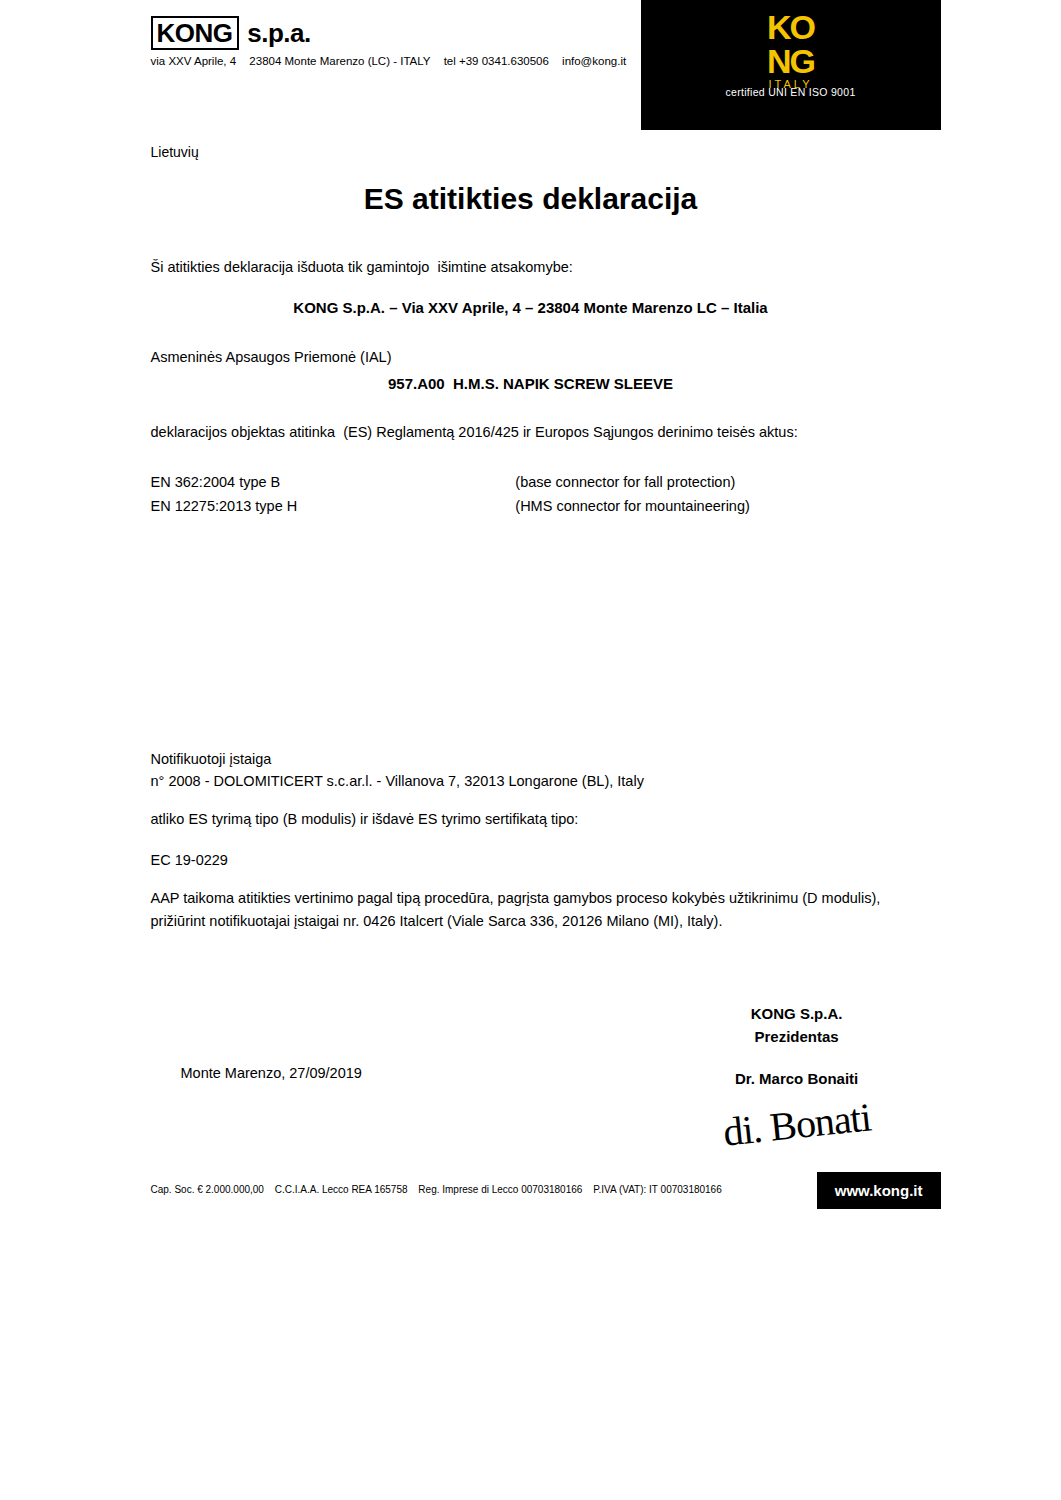KONG s.p.a.
via XXV Aprile, 4 23804 Monte Marenzo (LC) - ITALY tel +39 0341.630506 info@kong.it
KO
NG
ITALY
certified UNI EN ISO 9001
Lietuvių
ES atitikties deklaracija
Ši atitikties deklaracija išduota tik gamintojo išimtine atsakomybe:
KONG S.p.A. – Via XXV Aprile, 4 – 23804 Monte Marenzo LC – Italia
Asmeninės Apsaugos Priemonė (IAL)
957.A00 H.M.S. NAPIK SCREW SLEEVE
deklaracijos objektas atitinka (ES) Reglamentą 2016/425 ir Europos Sąjungos derinimo teisės aktus:
| EN 362:2004 type B | (base connector for fall protection) |
| EN 12275:2013 type H | (HMS connector for mountaineering) |
Notifikuotoji įstaiga
n° 2008 - DOLOMITICERT s.c.ar.l. - Villanova 7, 32013 Longarone (BL), Italy
atliko ES tyrimą tipo (B modulis) ir išdavė ES tyrimo sertifikatą tipo:
EC 19-0229
AAP taikoma atitikties vertinimo pagal tipą procedūra, pagrįsta gamybos proceso kokybės užtikrinimu (D modulis), prižiūrint notifikuotajai įstaigai nr. 0426 Italcert (Viale Sarca 336, 20126 Milano (MI), Italy).
KONG S.p.A.
Prezidentas
Dr. Marco Bonaiti
di. Bonati
Monte Marenzo, 27/09/2019
Cap. Soc. € 2.000.000,00 C.C.I.A.A. Lecco REA 165758 Reg. Imprese di Lecco 00703180166 P.IVA (VAT): IT 00703180166
www.kong.it